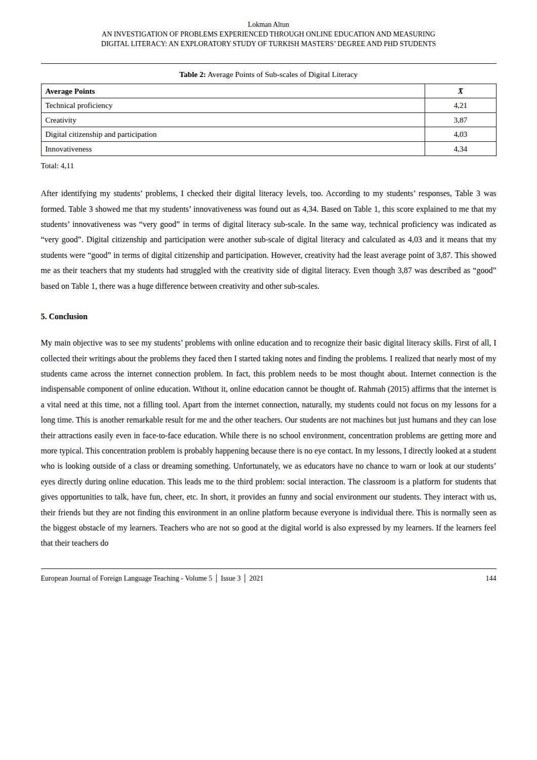Lokman Altun
AN INVESTIGATION OF PROBLEMS EXPERIENCED THROUGH ONLINE EDUCATION AND MEASURING
DIGITAL LITERACY: AN EXPLORATORY STUDY OF TURKISH MASTERS’ DEGREE AND PHD STUDENTS
Table 2: Average Points of Sub-scales of Digital Literacy
| Average Points | X̄ |
| --- | --- |
| Technical proficiency | 4,21 |
| Creativity | 3,87 |
| Digital citizenship and participation | 4,03 |
| Innovativeness | 4,34 |
Total: 4,11
After identifying my students’ problems, I checked their digital literacy levels, too. According to my students’ responses, Table 3 was formed. Table 3 showed me that my students’ innovativeness was found out as 4,34. Based on Table 1, this score explained to me that my students’ innovativeness was “very good” in terms of digital literacy sub-scale. In the same way, technical proficiency was indicated as “very good”. Digital citizenship and participation were another sub-scale of digital literacy and calculated as 4,03 and it means that my students were “good” in terms of digital citizenship and participation. However, creativity had the least average point of 3,87. This showed me as their teachers that my students had struggled with the creativity side of digital literacy. Even though 3,87 was described as “good” based on Table 1, there was a huge difference between creativity and other sub-scales.
5. Conclusion
My main objective was to see my students’ problems with online education and to recognize their basic digital literacy skills. First of all, I collected their writings about the problems they faced then I started taking notes and finding the problems. I realized that nearly most of my students came across the internet connection problem. In fact, this problem needs to be most thought about. Internet connection is the indispensable component of online education. Without it, online education cannot be thought of. Rahmah (2015) affirms that the internet is a vital need at this time, not a filling tool. Apart from the internet connection, naturally, my students could not focus on my lessons for a long time. This is another remarkable result for me and the other teachers. Our students are not machines but just humans and they can lose their attractions easily even in face-to-face education. While there is no school environment, concentration problems are getting more and more typical. This concentration problem is probably happening because there is no eye contact. In my lessons, I directly looked at a student who is looking outside of a class or dreaming something. Unfortunately, we as educators have no chance to warn or look at our students’ eyes directly during online education. This leads me to the third problem: social interaction. The classroom is a platform for students that gives opportunities to talk, have fun, cheer, etc. In short, it provides an funny and social environment our students. They interact with us, their friends but they are not finding this environment in an online platform because everyone is individual there. This is normally seen as the biggest obstacle of my learners. Teachers who are not so good at the digital world is also expressed by my learners. If the learners feel that their teachers do
European Journal of Foreign Language Teaching - Volume 5 │ Issue 3 │ 2021 144